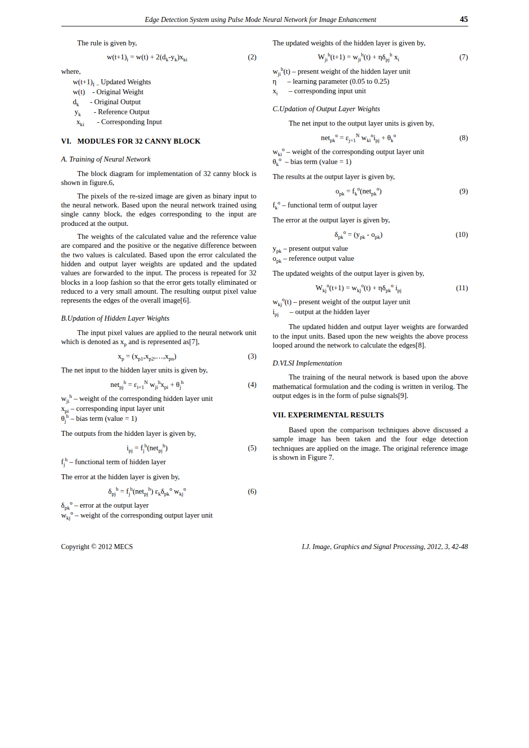Edge Detection System using Pulse Mode Neural Network for Image Enhancement
45
The rule is given by,
w(t+1)i = w(t) + 2(dk-yk)xki
(2)
where,
w(t+1)I – Updated Weights
w(t) - Original Weight
dk - Original Output
yk - Reference Output
xki - Corresponding Input
VI. Modules for 32 Canny Block
A. Training of Neural Network
The block diagram for implementation of 32 canny block is shown in figure.6,
The pixels of the re-sized image are given as binary input to the neural network. Based upon the neural network trained using single canny block, the edges corresponding to the input are produced at the output.
The weights of the calculated value and the reference value are compared and the positive or the negative difference between the two values is calculated. Based upon the error calculated the hidden and output layer weights are updated and the updated values are forwarded to the input. The process is repeated for 32 blocks in a loop fashion so that the error gets totally eliminated or reduced to a very small amount. The resulting output pixel value represents the edges of the overall image[6].
B.Updation of Hidden Layer Weights
The input pixel values are applied to the neural network unit which is denoted as xp and is represented as[7],
xp = (xp1,xp2,…,xpn)
(3)
The net input to the hidden layer units is given by,
netpjh = εi=1N wjihxpi + θjh
(4)
wjih – weight of the corresponding hidden layer unit
xpi – corresponding input layer unit
θjh – bias term (value = 1)
The outputs from the hidden layer is given by,
ipj = fjh(netpjh)
(5)
fjh – functional term of hidden layer
The error at the hidden layer is given by,
δpjh = fjh(netpjh) εkδpko wkjo
(6)
δpko – error at the output layer
wkjo – weight of the corresponding output layer unit
The updated weights of the hidden layer is given by,
Wjih(t+1) = wjih(t) + ηδpjh xi
(7)
wjih(t) – present weight of the hidden layer unit
η – learning parameter (0.05 to 0.25)
xi – corresponding input unit
C.Updation of Output Layer Weights
The net input to the output layer units is given by,
netpko = εj=1N wkioipj + θko
(8)
wkio – weight of the corresponding output layer unit
θko – bias term (value = 1)
The results at the output layer is given by,
opk = fko(netpko)
(9)
fko – functional term of output layer
The error at the output layer is given by,
δpko = (ypk - opk)
(10)
ypk – present output value
opk – reference output value
The updated weights of the output layer is given by,
Wkjo(t+1) = wkjo(t) + ηδpko ipj
(11)
wkjo(t) – present weight of the output layer unit
ipj – output at the hidden layer
The updated hidden and output layer weights are forwarded to the input units. Based upon the new weights the above process looped around the network to calculate the edges[8].
D.VLSI Implementation
The training of the neural network is based upon the above mathematical formulation and the coding is written in verilog. The output edges is in the form of pulse signals[9].
VII. Experimental Results
Based upon the comparison techniques above discussed a sample image has been taken and the four edge detection techniques are applied on the image. The original reference image is shown in Figure 7.
Copyright © 2012 MECS
I.J. Image, Graphics and Signal Processing, 2012, 3, 42-48